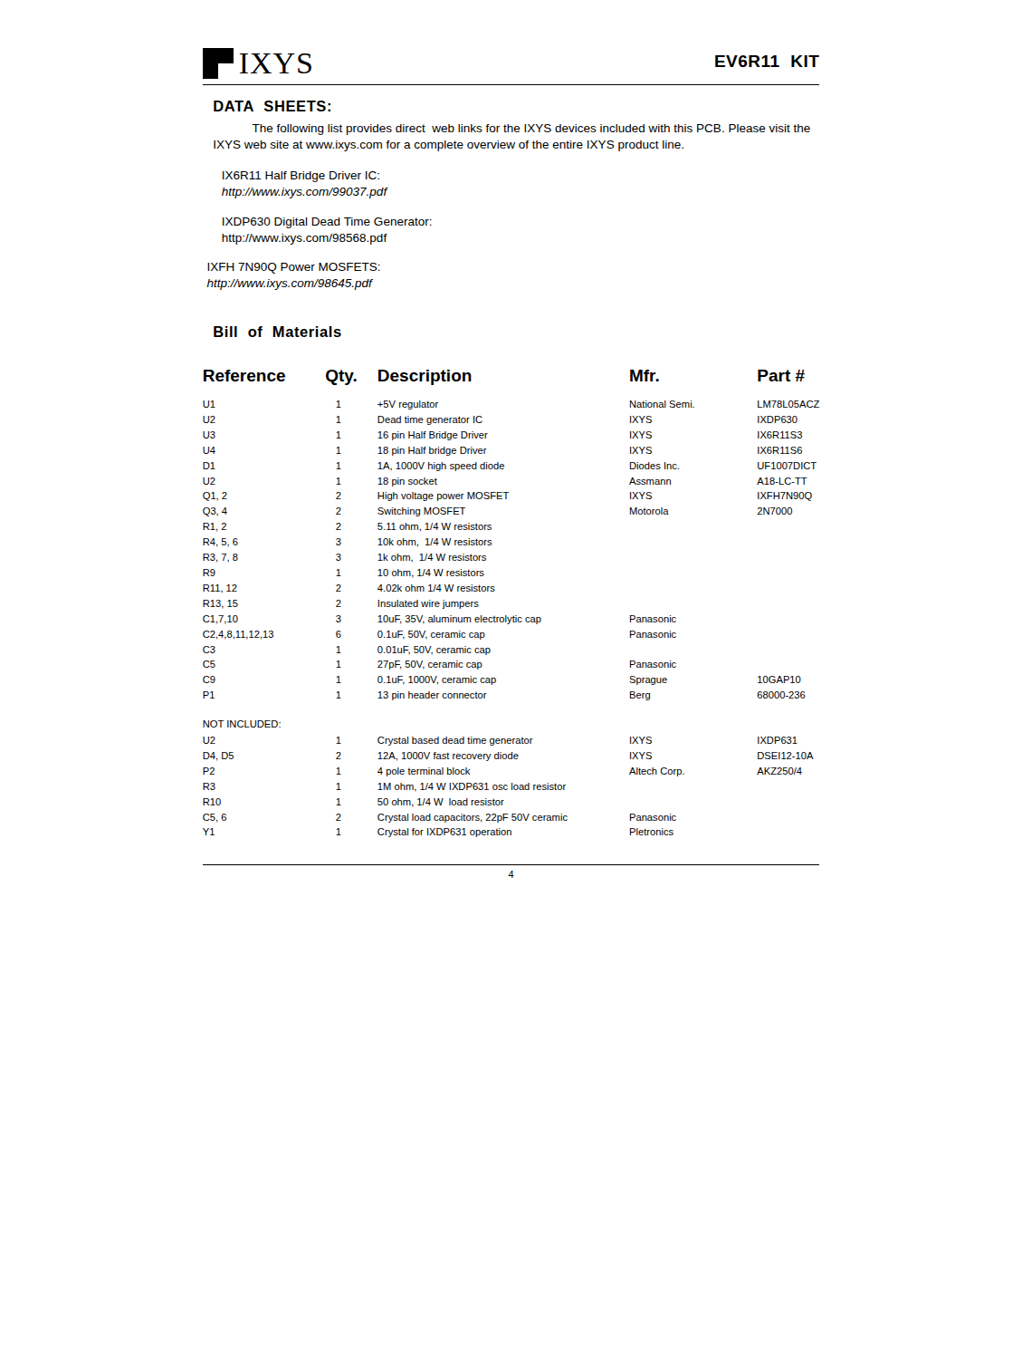IXYS
EV6R11 KIT
DATA SHEETS:
The following list provides direct web links for the IXYS devices included with this PCB. Please visit the IXYS web site at www.ixys.com for a complete overview of the entire IXYS product line.
IX6R11 Half Bridge Driver IC: http://www.ixys.com/99037.pdf
IXDP630 Digital Dead Time Generator: http://www.ixys.com/98568.pdf
IXFH 7N90Q Power MOSFETS: http://www.ixys.com/98645.pdf
Bill of Materials
| Reference | Qty. | Description | Mfr. | Part # |
| --- | --- | --- | --- | --- |
| U1 | 1 | +5V regulator | National Semi. | LM78L05ACZ |
| U2 | 1 | Dead time generator IC | IXYS | IXDP630 |
| U3 | 1 | 16 pin Half Bridge Driver | IXYS | IX6R11S3 |
| U4 | 1 | 18 pin Half bridge Driver | IXYS | IX6R11S6 |
| D1 | 1 | 1A, 1000V high speed diode | Diodes Inc. | UF1007DICT |
| U2 | 1 | 18 pin socket | Assmann | A18-LC-TT |
| Q1, 2 | 2 | High voltage power MOSFET | IXYS | IXFH7N90Q |
| Q3, 4 | 2 | Switching MOSFET | Motorola | 2N7000 |
| R1, 2 | 2 | 5.11 ohm, 1/4 W resistors | | |
| R4, 5, 6 | 3 | 10k ohm, 1/4 W resistors | | |
| R3, 7, 8 | 3 | 1k ohm, 1/4 W resistors | | |
| R9 | 1 | 10 ohm, 1/4 W resistors | | |
| R11, 12 | 2 | 4.02k ohm 1/4 W resistors | | |
| R13, 15 | 2 | Insulated wire jumpers | | |
| C1,7,10 | 3 | 10uF, 35V, aluminum electrolytic cap | Panasonic | |
| C2,4,8,11,12,13 | 6 | 0.1uF, 50V, ceramic cap | Panasonic | |
| C3 | 1 | 0.01uF, 50V, ceramic cap | | |
| C5 | 1 | 27pF, 50V, ceramic cap | Panasonic | |
| C9 | 1 | 0.1uF, 1000V, ceramic cap | Sprague | 10GAP10 |
| P1 | 1 | 13 pin header connector | Berg | 68000-236 |
| NOT INCLUDED: |
| U2 | 1 | Crystal based dead time generator | IXYS | IXDP631 |
| D4, D5 | 2 | 12A, 1000V fast recovery diode | IXYS | DSEI12-10A |
| P2 | 1 | 4 pole terminal block | Altech Corp. | AKZ250/4 |
| R3 | 1 | 1M ohm, 1/4 W IXDP631 osc load resistor | | |
| R10 | 1 | 50 ohm, 1/4 W load resistor | | |
| C5, 6 | 2 | Crystal load capacitors, 22pF 50V ceramic | Panasonic | |
| Y1 | 1 | Crystal for IXDP631 operation | Pletronics | |
4